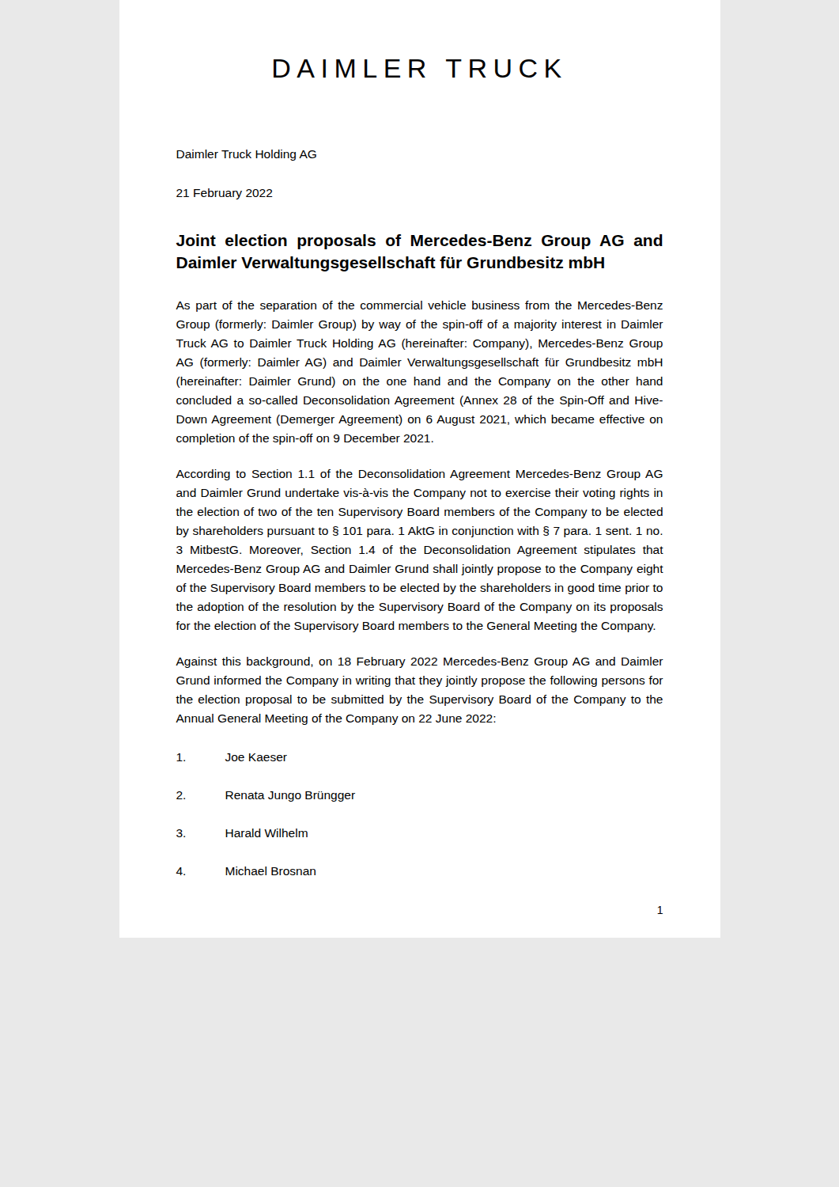DAIMLER TRUCK
Daimler Truck Holding AG
21 February 2022
Joint election proposals of Mercedes-Benz Group AG and Daimler Verwaltungsgesellschaft für Grundbesitz mbH
As part of the separation of the commercial vehicle business from the Mercedes-Benz Group (formerly: Daimler Group) by way of the spin-off of a majority interest in Daimler Truck AG to Daimler Truck Holding AG (hereinafter: Company), Mercedes-Benz Group AG (formerly: Daimler AG) and Daimler Verwaltungsgesellschaft für Grundbesitz mbH (hereinafter: Daimler Grund) on the one hand and the Company on the other hand concluded a so-called Deconsolidation Agreement (Annex 28 of the Spin-Off and Hive-Down Agreement (Demerger Agreement) on 6 August 2021, which became effective on completion of the spin-off on 9 December 2021.
According to Section 1.1 of the Deconsolidation Agreement Mercedes-Benz Group AG and Daimler Grund undertake vis-à-vis the Company not to exercise their voting rights in the election of two of the ten Supervisory Board members of the Company to be elected by shareholders pursuant to § 101 para. 1 AktG in conjunction with § 7 para. 1 sent. 1 no. 3 MitbestG. Moreover, Section 1.4 of the Deconsolidation Agreement stipulates that Mercedes-Benz Group AG and Daimler Grund shall jointly propose to the Company eight of the Supervisory Board members to be elected by the shareholders in good time prior to the adoption of the resolution by the Supervisory Board of the Company on its proposals for the election of the Supervisory Board members to the General Meeting the Company.
Against this background, on 18 February 2022 Mercedes-Benz Group AG and Daimler Grund informed the Company in writing that they jointly propose the following persons for the election proposal to be submitted by the Supervisory Board of the Company to the Annual General Meeting of the Company on 22 June 2022:
1. Joe Kaeser
2. Renata Jungo Brüngger
3. Harald Wilhelm
4. Michael Brosnan
1